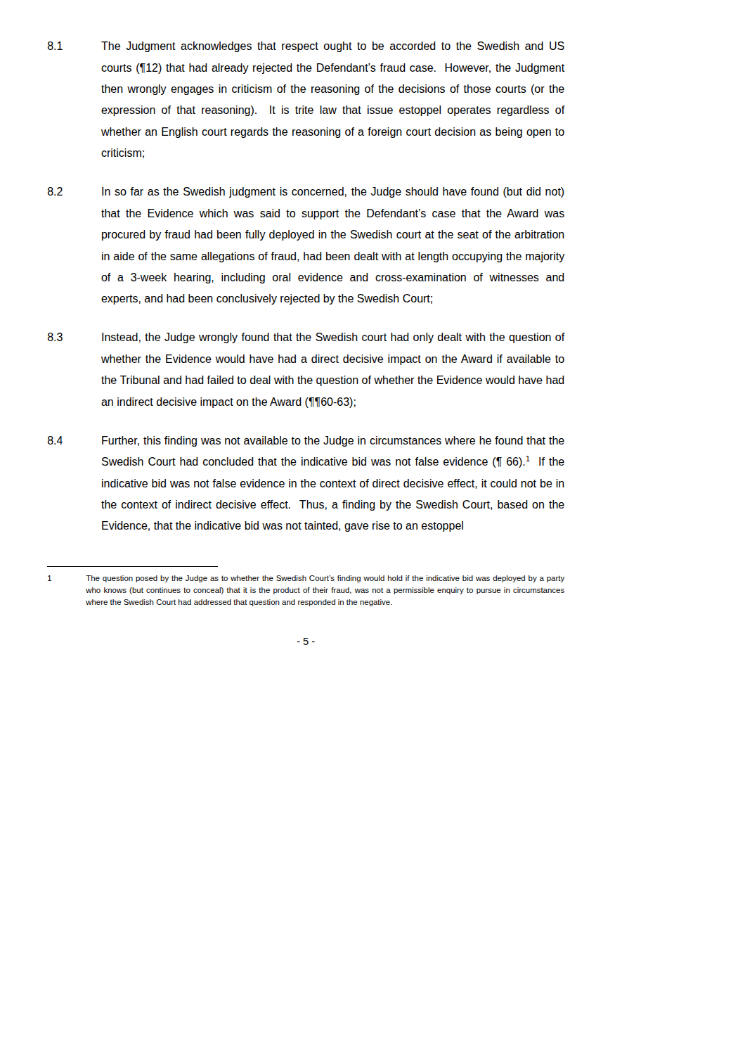8.1 The Judgment acknowledges that respect ought to be accorded to the Swedish and US courts (¶12) that had already rejected the Defendant’s fraud case. However, the Judgment then wrongly engages in criticism of the reasoning of the decisions of those courts (or the expression of that reasoning). It is trite law that issue estoppel operates regardless of whether an English court regards the reasoning of a foreign court decision as being open to criticism;
8.2 In so far as the Swedish judgment is concerned, the Judge should have found (but did not) that the Evidence which was said to support the Defendant’s case that the Award was procured by fraud had been fully deployed in the Swedish court at the seat of the arbitration in aide of the same allegations of fraud, had been dealt with at length occupying the majority of a 3-week hearing, including oral evidence and cross-examination of witnesses and experts, and had been conclusively rejected by the Swedish Court;
8.3 Instead, the Judge wrongly found that the Swedish court had only dealt with the question of whether the Evidence would have had a direct decisive impact on the Award if available to the Tribunal and had failed to deal with the question of whether the Evidence would have had an indirect decisive impact on the Award (¶¶60-63);
8.4 Further, this finding was not available to the Judge in circumstances where he found that the Swedish Court had concluded that the indicative bid was not false evidence (¶ 66).1 If the indicative bid was not false evidence in the context of direct decisive effect, it could not be in the context of indirect decisive effect. Thus, a finding by the Swedish Court, based on the Evidence, that the indicative bid was not tainted, gave rise to an estoppel
1 The question posed by the Judge as to whether the Swedish Court’s finding would hold if the indicative bid was deployed by a party who knows (but continues to conceal) that it is the product of their fraud, was not a permissible enquiry to pursue in circumstances where the Swedish Court had addressed that question and responded in the negative.
- 5 -